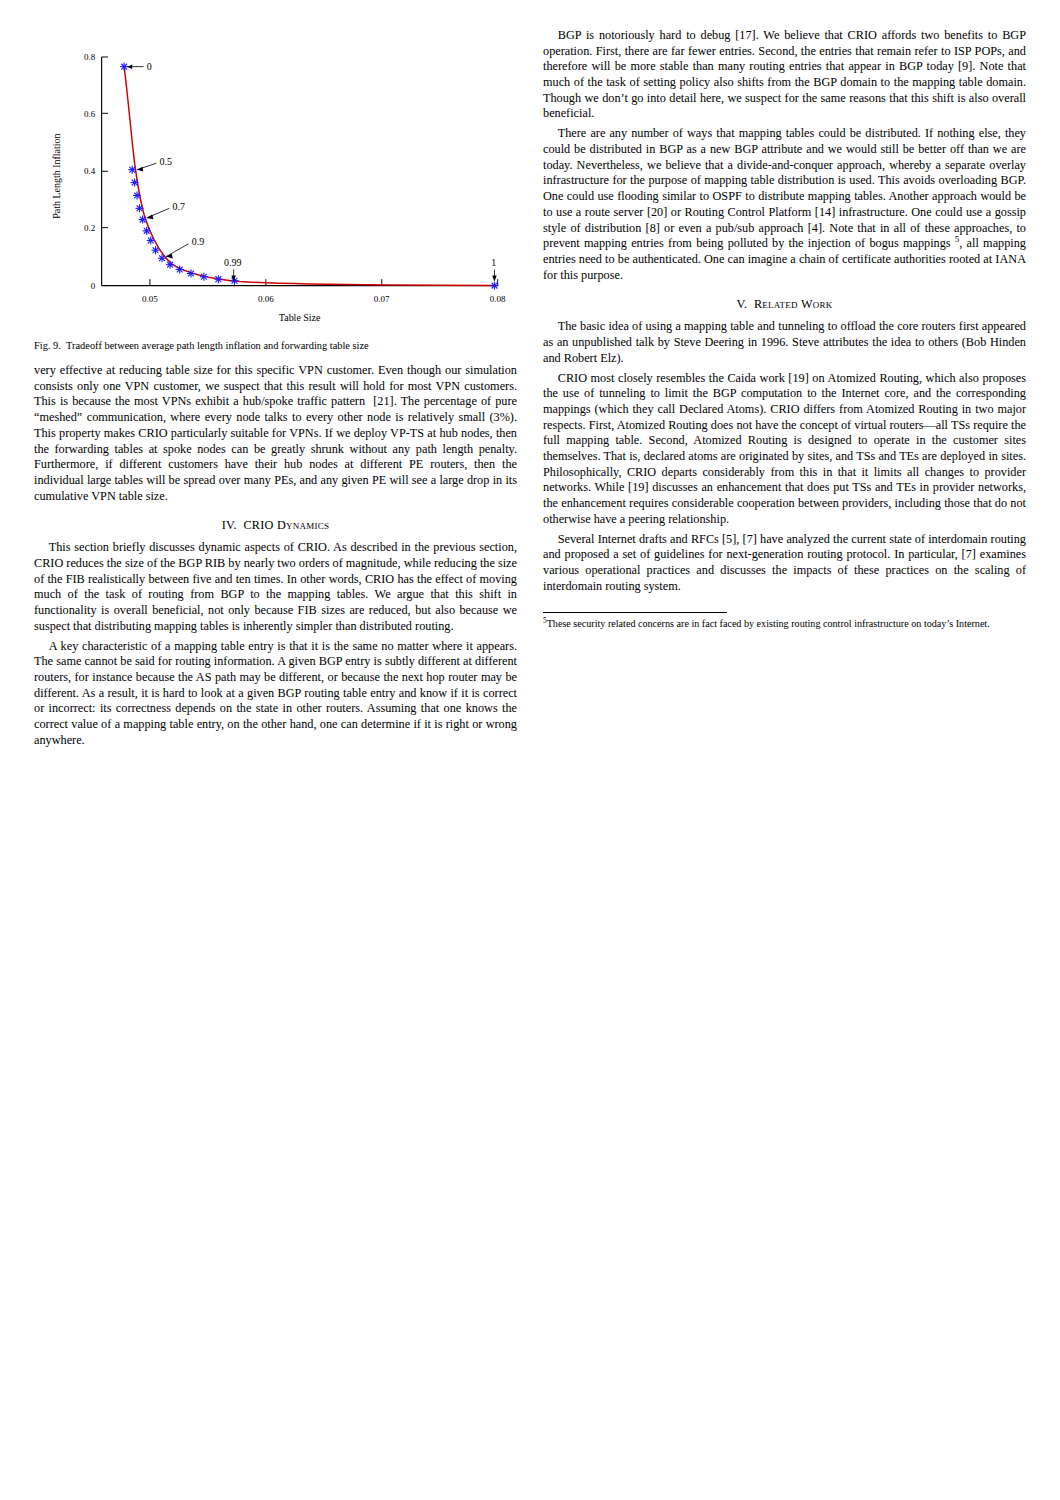0 0.2 0.4 0.6 0.8 0.05 0.06 0.07 0.08 Table Size Path Length Inflation 0 0.5 0.7 0.9 0.99 1
Fig. 9. Tradeoff between average path length inflation and forwarding table size
very effective at reducing table size for this specific VPN customer. Even though our simulation consists only one VPN customer, we suspect that this result will hold for most VPN customers. This is because the most VPNs exhibit a hub/spoke traffic pattern [21]. The percentage of pure “meshed” communication, where every node talks to every other node is relatively small (3%). This property makes CRIO particularly suitable for VPNs. If we deploy VP-TS at hub nodes, then the forwarding tables at spoke nodes can be greatly shrunk without any path length penalty. Furthermore, if different customers have their hub nodes at different PE routers, then the individual large tables will be spread over many PEs, and any given PE will see a large drop in its cumulative VPN table size.
IV. CRIO Dynamics
This section briefly discusses dynamic aspects of CRIO. As described in the previous section, CRIO reduces the size of the BGP RIB by nearly two orders of magnitude, while reducing the size of the FIB realistically between five and ten times. In other words, CRIO has the effect of moving much of the task of routing from BGP to the mapping tables. We argue that this shift in functionality is overall beneficial, not only because FIB sizes are reduced, but also because we suspect that distributing mapping tables is inherently simpler than distributed routing.
A key characteristic of a mapping table entry is that it is the same no matter where it appears. The same cannot be said for routing information. A given BGP entry is subtly different at different routers, for instance because the AS path may be different, or because the next hop router may be different. As a result, it is hard to look at a given BGP routing table entry and know if it is correct or incorrect: its correctness depends on the state in other routers. Assuming that one knows the correct value of a mapping table entry, on the other hand, one can determine if it is right or wrong anywhere.
BGP is notoriously hard to debug [17]. We believe that CRIO affords two benefits to BGP operation. First, there are far fewer entries. Second, the entries that remain refer to ISP POPs, and therefore will be more stable than many routing entries that appear in BGP today [9]. Note that much of the task of setting policy also shifts from the BGP domain to the mapping table domain. Though we don’t go into detail here, we suspect for the same reasons that this shift is also overall beneficial.
There are any number of ways that mapping tables could be distributed. If nothing else, they could be distributed in BGP as a new BGP attribute and we would still be better off than we are today. Nevertheless, we believe that a divide-and-conquer approach, whereby a separate overlay infrastructure for the purpose of mapping table distribution is used. This avoids overloading BGP. One could use flooding similar to OSPF to distribute mapping tables. Another approach would be to use a route server [20] or Routing Control Platform [14] infrastructure. One could use a gossip style of distribution [8] or even a pub/sub approach [4]. Note that in all of these approaches, to prevent mapping entries from being polluted by the injection of bogus mappings 5, all mapping entries need to be authenticated. One can imagine a chain of certificate authorities rooted at IANA for this purpose.
V. Related Work
The basic idea of using a mapping table and tunneling to offload the core routers first appeared as an unpublished talk by Steve Deering in 1996. Steve attributes the idea to others (Bob Hinden and Robert Elz).
CRIO most closely resembles the Caida work [19] on Atomized Routing, which also proposes the use of tunneling to limit the BGP computation to the Internet core, and the corresponding mappings (which they call Declared Atoms). CRIO differs from Atomized Routing in two major respects. First, Atomized Routing does not have the concept of virtual routers—all TSs require the full mapping table. Second, Atomized Routing is designed to operate in the customer sites themselves. That is, declared atoms are originated by sites, and TSs and TEs are deployed in sites. Philosophically, CRIO departs considerably from this in that it limits all changes to provider networks. While [19] discusses an enhancement that does put TSs and TEs in provider networks, the enhancement requires considerable cooperation between providers, including those that do not otherwise have a peering relationship.
Several Internet drafts and RFCs [5], [7] have analyzed the current state of interdomain routing and proposed a set of guidelines for next-generation routing protocol. In particular, [7] examines various operational practices and discusses the impacts of these practices on the scaling of interdomain routing system.
5These security related concerns are in fact faced by existing routing control infrastructure on today’s Internet.